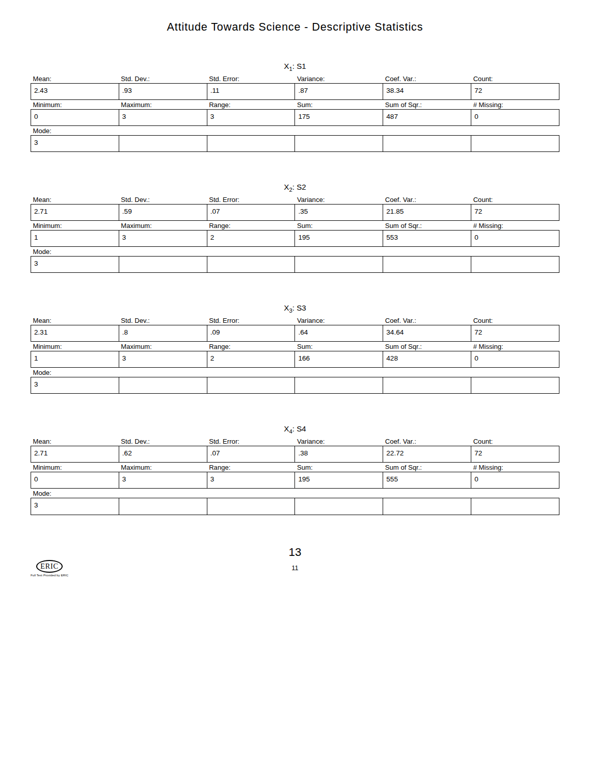Attitude Towards Science - Descriptive Statistics
X1: S1
| Mean: | Std. Dev.: | Std. Error: | Variance: | Coef. Var.: | Count: |
| 2.43 | .93 | .11 | .87 | 38.34 | 72 |
| Minimum: | Maximum: | Range: | Sum: | Sum of Sqr.: | # Missing: |
| 0 | 3 | 3 | 175 | 487 | 0 |
| Mode: | | | | | |
| 3 | | | | | |
X2: S2
| Mean: | Std. Dev.: | Std. Error: | Variance: | Coef. Var.: | Count: |
| 2.71 | .59 | .07 | .35 | 21.85 | 72 |
| Minimum: | Maximum: | Range: | Sum: | Sum of Sqr.: | # Missing: |
| 1 | 3 | 2 | 195 | 553 | 0 |
| Mode: | | | | | |
| 3 | | | | | |
X3: S3
| Mean: | Std. Dev.: | Std. Error: | Variance: | Coef. Var.: | Count: |
| 2.31 | .8 | .09 | .64 | 34.64 | 72 |
| Minimum: | Maximum: | Range: | Sum: | Sum of Sqr.: | # Missing: |
| 1 | 3 | 2 | 166 | 428 | 0 |
| Mode: | | | | | |
| 3 | | | | | |
X4: S4
| Mean: | Std. Dev.: | Std. Error: | Variance: | Coef. Var.: | Count: |
| 2.71 | .62 | .07 | .38 | 22.72 | 72 |
| Minimum: | Maximum: | Range: | Sum: | Sum of Sqr.: | # Missing: |
| 0 | 3 | 3 | 195 | 555 | 0 |
| Mode: | | | | | |
| 3 | | | | | |
13
ERIC Full Text Provided by ERIC
11